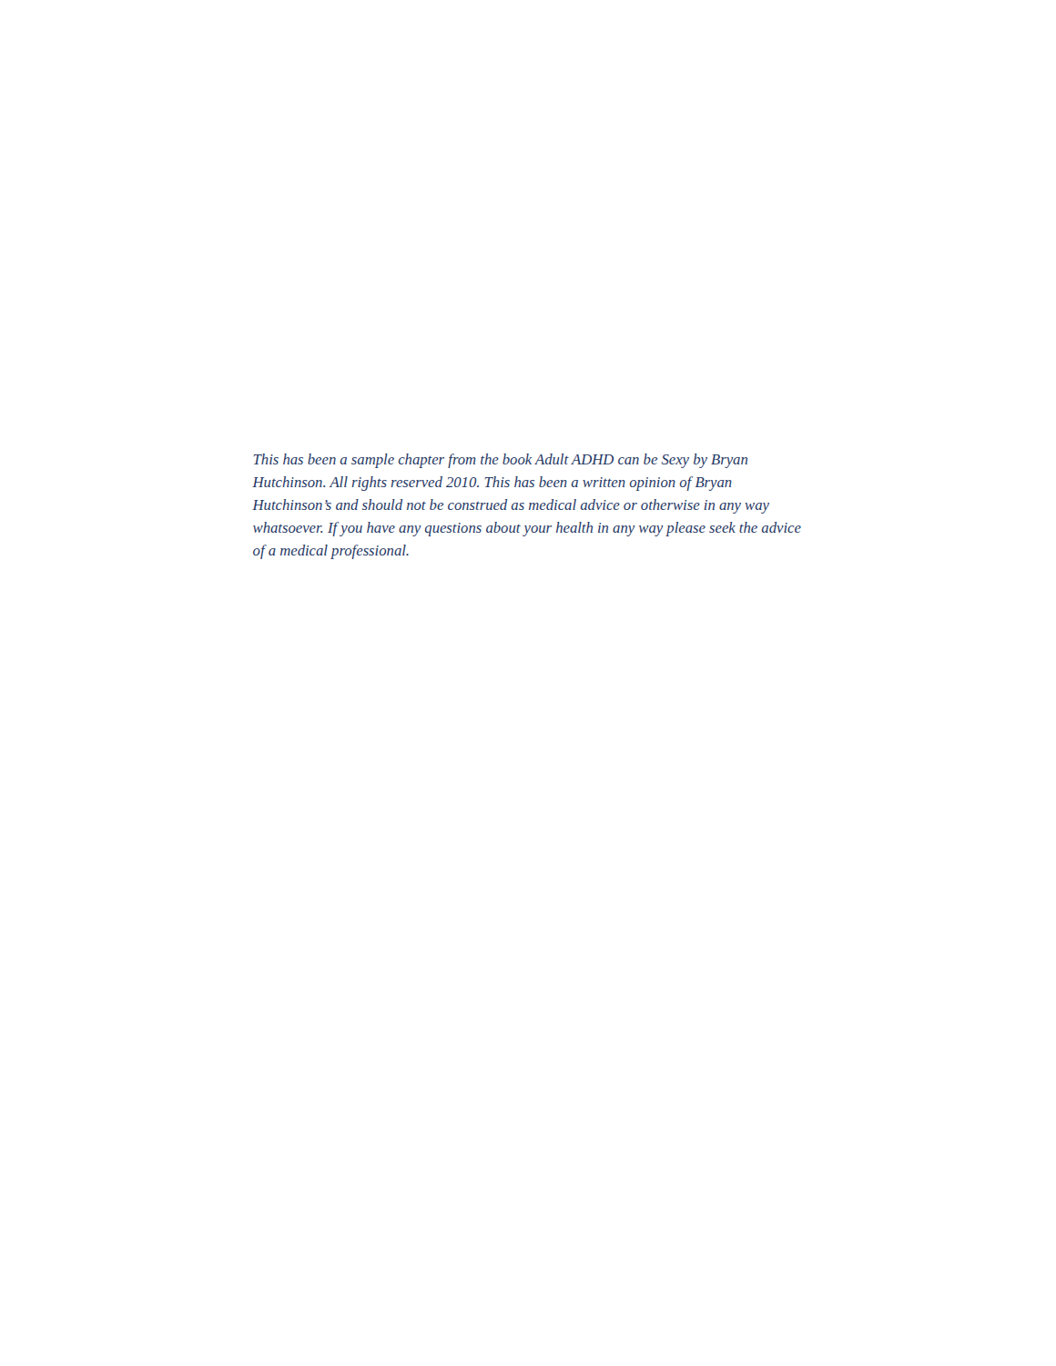This has been a sample chapter from the book Adult ADHD can be Sexy by Bryan Hutchinson. All rights reserved 2010. This has been a written opinion of Bryan Hutchinson’s and should not be construed as medical advice or otherwise in any way whatsoever. If you have any questions about your health in any way please seek the advice of a medical professional.